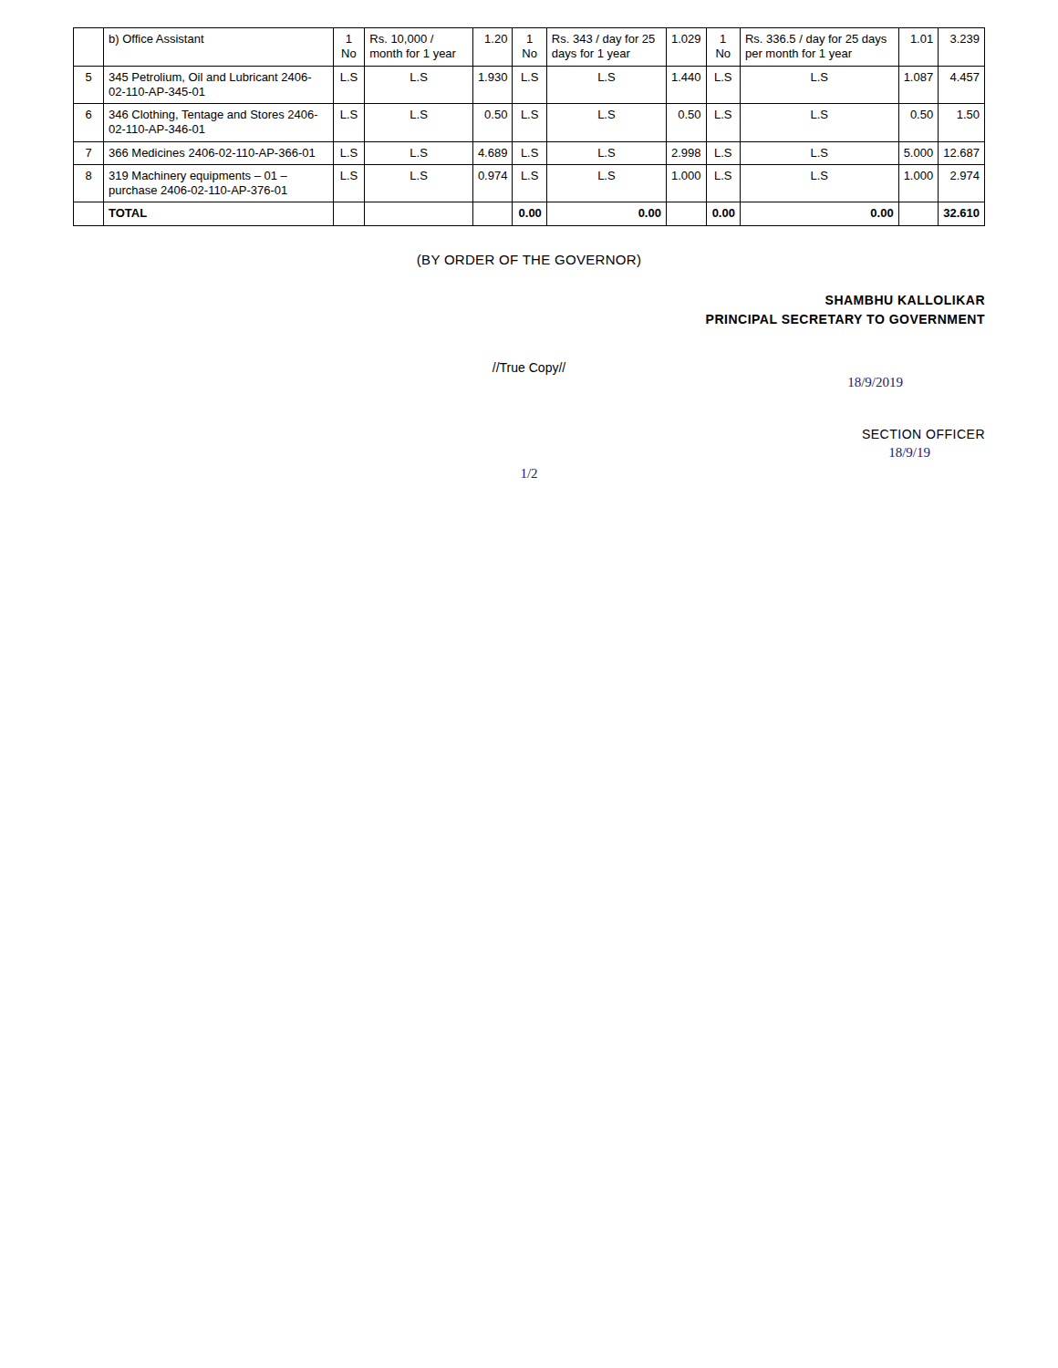| | b) Office Assistant | 1 No | Rs. 10,000 / month for 1 year | 1.20 | 1 No | Rs. 343 / day for 25 days for 1 year | 1.029 | 1 No | Rs. 336.5 / day for 25 days per month for 1 year | 1.01 | 3.239 |
| 5 | 345 Petrolium, Oil and Lubricant 2406-02-110-AP-345-01 | L.S | L.S | 1.930 | L.S | L.S | 1.440 | L.S | L.S | 1.087 | 4.457 |
| 6 | 346 Clothing, Tentage and Stores 2406-02-110-AP-346-01 | L.S | L.S | 0.50 | L.S | L.S | 0.50 | L.S | L.S | 0.50 | 1.50 |
| 7 | 366 Medicines 2406-02-110-AP-366-01 | L.S | L.S | 4.689 | L.S | L.S | 2.998 | L.S | L.S | 5.000 | 12.687 |
| 8 | 319 Machinery equipments – 01 – purchase 2406-02-110-AP-376-01 | L.S | L.S | 0.974 | L.S | L.S | 1.000 | L.S | L.S | 1.000 | 2.974 |
| | TOTAL | | | | 0.00 | 0.00 | | 0.00 | 0.00 | | 32.610 |
(BY ORDER OF THE GOVERNOR)
SHAMBHU KALLOLIKAR
PRINCIPAL SECRETARY TO GOVERNMENT
//True Copy//
18/9/2019
SECTION OFFICER
18/9/19
1/2